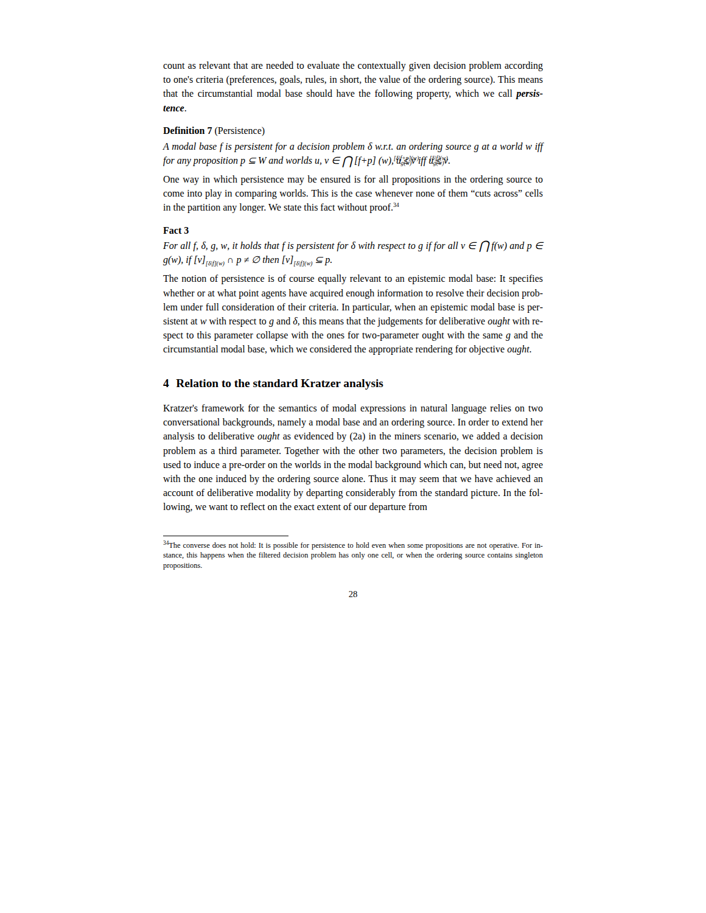count as relevant that are needed to evaluate the contextually given decision problem according to one's criteria (preferences, goals, rules, in short, the value of the ordering source). This means that the circumstantial modal base should have the following property, which we call persistence.
Definition 7 (Persistence)
A modal base f is persistent for a decision problem δ w.r.t. an ordering source g at a world w iff for any proposition p ⊆ W and worlds u, v ∈ ⋂ [f+p] (w), u [δ|f+p](w)≤g(w) v iff u [δ|f](w)≤g(w) v.
One way in which persistence may be ensured is for all propositions in the ordering source to come into play in comparing worlds. This is the case whenever none of them “cuts across” cells in the partition any longer. We state this fact without proof.34
Fact 3
For all f, δ, g, w, it holds that f is persistent for δ with respect to g if for all v ∈ ⋂ f(w) and p ∈ g(w), if [v][δ|f](w) ∩ p ≠ ∅ then [v][δ|f](w) ⊆ p.
The notion of persistence is of course equally relevant to an epistemic modal base: It specifies whether or at what point agents have acquired enough information to resolve their decision problem under full consideration of their criteria. In particular, when an epistemic modal base is persistent at w with respect to g and δ, this means that the judgements for deliberative ought with respect to this parameter collapse with the ones for two-parameter ought with the same g and the circumstantial modal base, which we considered the appropriate rendering for objective ought.
4 Relation to the standard Kratzer analysis
Kratzer's framework for the semantics of modal expressions in natural language relies on two conversational backgrounds, namely a modal base and an ordering source. In order to extend her analysis to deliberative ought as evidenced by (2a) in the miners scenario, we added a decision problem as a third parameter. Together with the other two parameters, the decision problem is used to induce a pre-order on the worlds in the modal background which can, but need not, agree with the one induced by the ordering source alone. Thus it may seem that we have achieved an account of deliberative modality by departing considerably from the standard picture. In the following, we want to reflect on the exact extent of our departure from
34The converse does not hold: It is possible for persistence to hold even when some propositions are not operative. For instance, this happens when the filtered decision problem has only one cell, or when the ordering source contains singleton propositions.
28